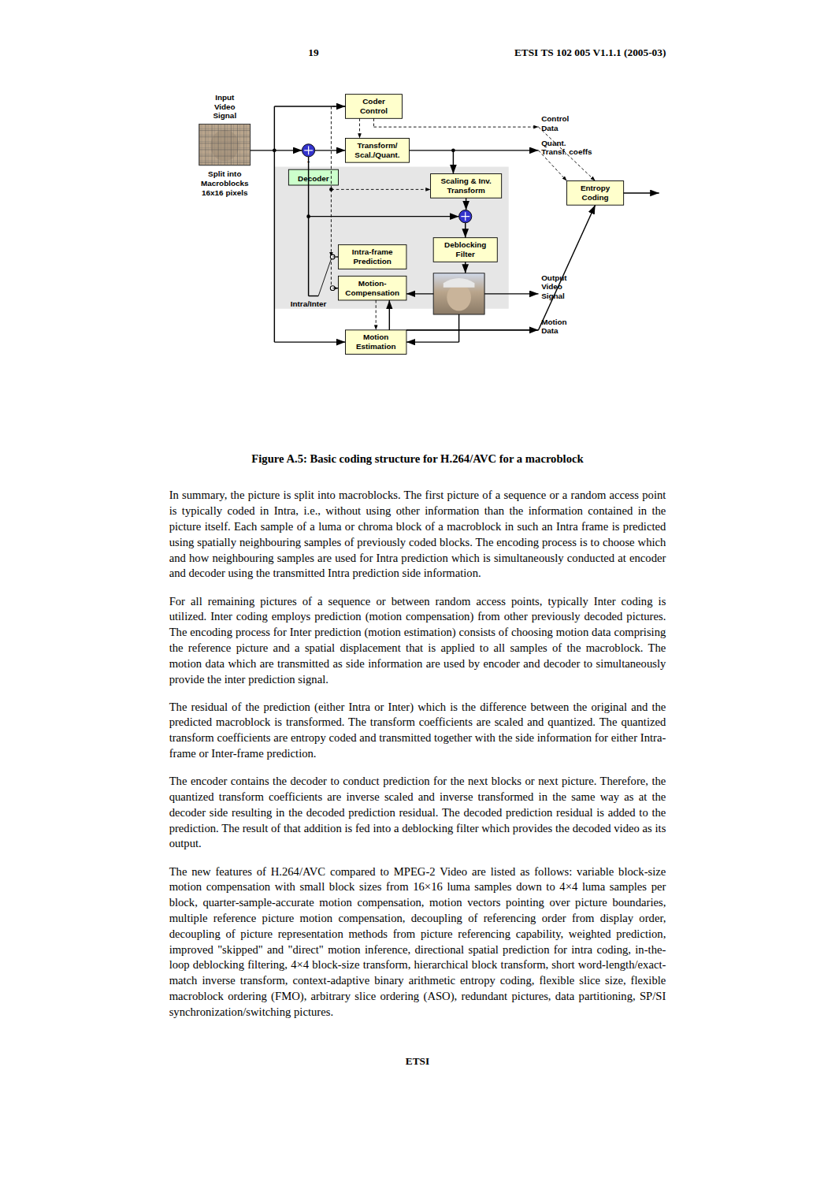19 ETSI TS 102 005 V1.1.1 (2005-03)
Input Video Signal Split into Macroblocks 16x16 pixels Coder Control Transform/ Scal./Quant. Scaling & Inv. Transform Deblocking Filter Intra-frame Prediction Motion- Compensation Motion Estimation Entropy Coding Decoder - Intra/Inter Control Data Quant. Transf. coeffs Output Video Signal Motion Data
Figure A.5: Basic coding structure for H.264/AVC for a macroblock
In summary, the picture is split into macroblocks. The first picture of a sequence or a random access point is typically coded in Intra, i.e., without using other information than the information contained in the picture itself. Each sample of a luma or chroma block of a macroblock in such an Intra frame is predicted using spatially neighbouring samples of previously coded blocks. The encoding process is to choose which and how neighbouring samples are used for Intra prediction which is simultaneously conducted at encoder and decoder using the transmitted Intra prediction side information.
For all remaining pictures of a sequence or between random access points, typically Inter coding is utilized. Inter coding employs prediction (motion compensation) from other previously decoded pictures. The encoding process for Inter prediction (motion estimation) consists of choosing motion data comprising the reference picture and a spatial displacement that is applied to all samples of the macroblock. The motion data which are transmitted as side information are used by encoder and decoder to simultaneously provide the inter prediction signal.
The residual of the prediction (either Intra or Inter) which is the difference between the original and the predicted macroblock is transformed. The transform coefficients are scaled and quantized. The quantized transform coefficients are entropy coded and transmitted together with the side information for either Intra-frame or Inter-frame prediction.
The encoder contains the decoder to conduct prediction for the next blocks or next picture. Therefore, the quantized transform coefficients are inverse scaled and inverse transformed in the same way as at the decoder side resulting in the decoded prediction residual. The decoded prediction residual is added to the prediction. The result of that addition is fed into a deblocking filter which provides the decoded video as its output.
The new features of H.264/AVC compared to MPEG-2 Video are listed as follows: variable block-size motion compensation with small block sizes from 16×16 luma samples down to 4×4 luma samples per block, quarter-sample-accurate motion compensation, motion vectors pointing over picture boundaries, multiple reference picture motion compensation, decoupling of referencing order from display order, decoupling of picture representation methods from picture referencing capability, weighted prediction, improved "skipped" and "direct" motion inference, directional spatial prediction for intra coding, in-the-loop deblocking filtering, 4×4 block-size transform, hierarchical block transform, short word-length/exact-match inverse transform, context-adaptive binary arithmetic entropy coding, flexible slice size, flexible macroblock ordering (FMO), arbitrary slice ordering (ASO), redundant pictures, data partitioning, SP/SI synchronization/switching pictures.
ETSI